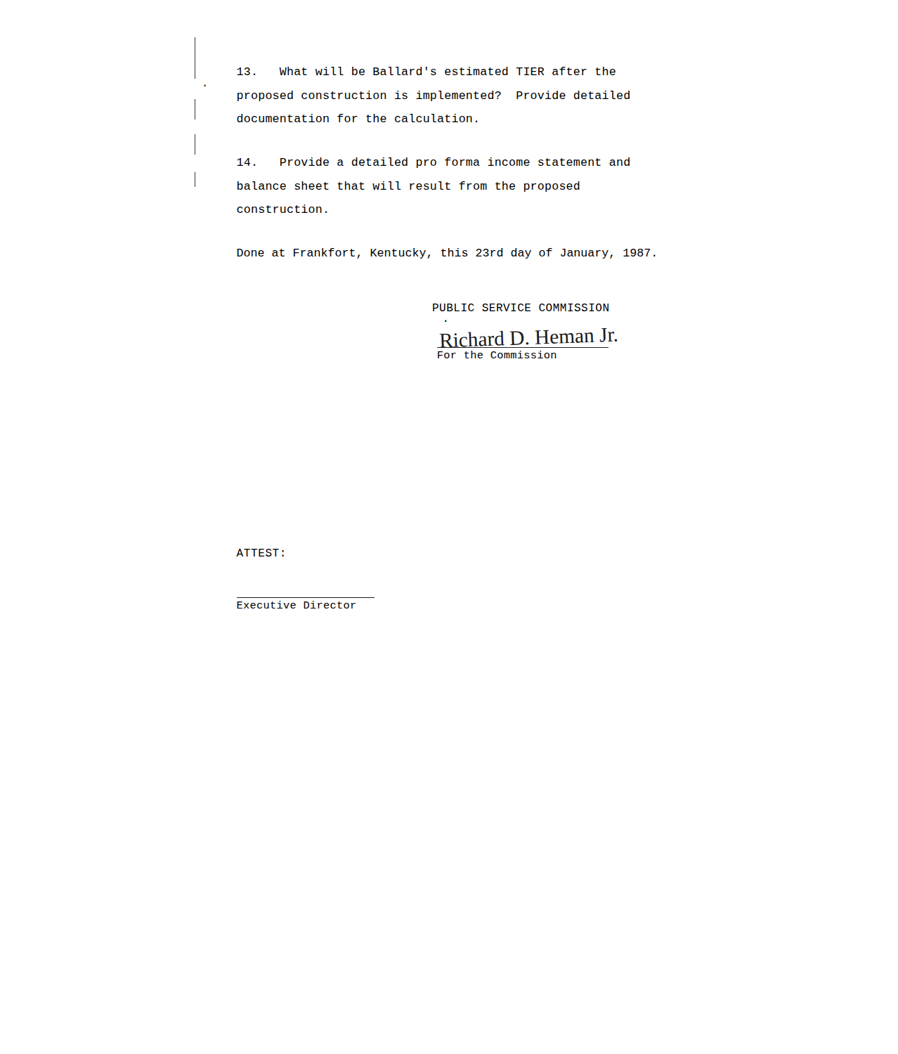·
13. What will be Ballard's estimated TIER after the proposed construction is implemented? Provide detailed documentation for the calculation.
14. Provide a detailed pro forma income statement and balance sheet that will result from the proposed construction.
Done at Frankfort, Kentucky, this 23rd day of January, 1987.
PUBLIC SERVICE COMMISSION
·
Richard D. Heman Jr.
For the Commission
ATTEST:
Executive Director